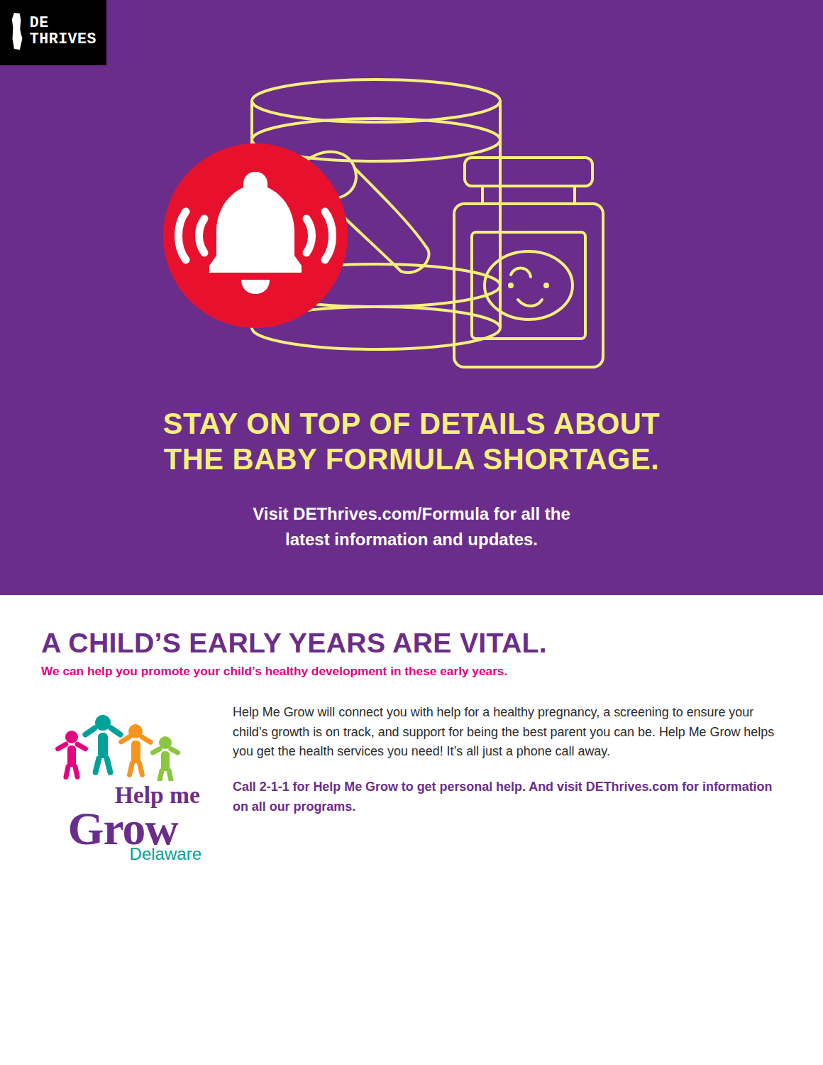DE
THRIVES
Stay on top of details about
the baby formula shortage.
Visit DEThrives.com/Formula for all the
latest information and updates.
A Child’s Early Years Are Vital.
We can help you promote your child’s healthy development in these early years.
Help me
Grow
Delaware
Help Me Grow will connect you with help for a healthy pregnancy, a screening to ensure your child’s growth is on track, and support for being the best parent you can be. Help Me Grow helps you get the health services you need! It’s all just a phone call away.
Call 2-1-1 for Help Me Grow to get personal help. And visit DEThrives.com for information on all our programs.